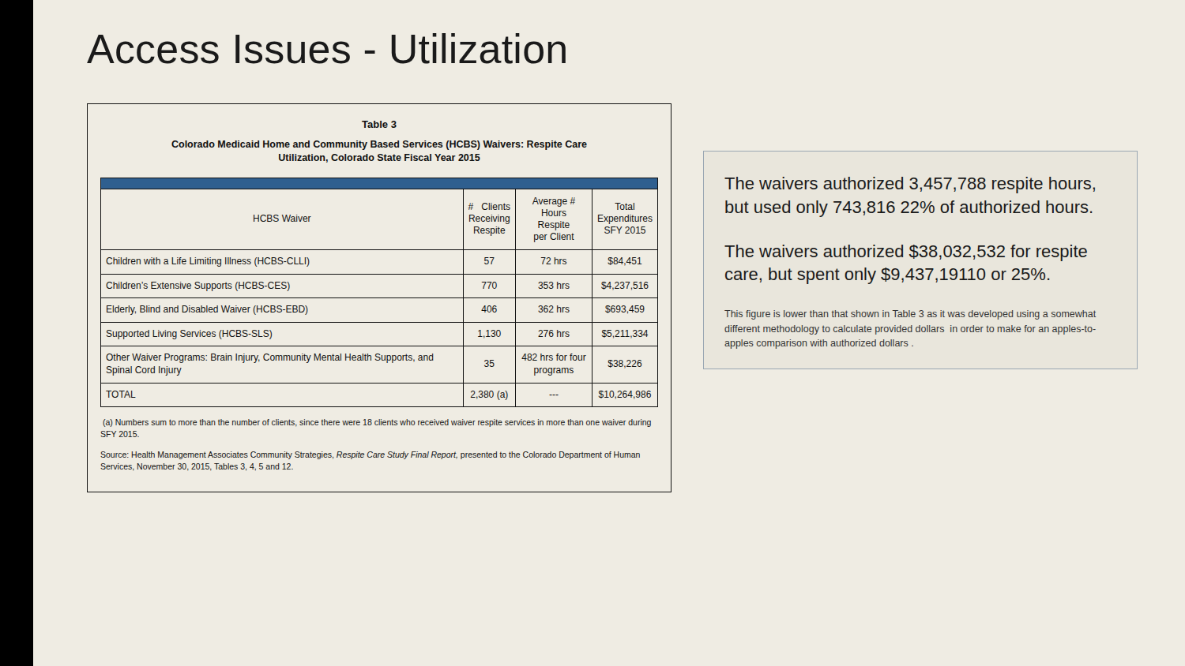Access Issues - Utilization
Table 3
Colorado Medicaid Home and Community Based Services (HCBS) Waivers: Respite Care
Utilization, Colorado State Fiscal Year 2015
| HCBS Waiver | # Clients Receiving Respite | Average # Hours Respite per Client | Total Expenditures SFY 2015 |
| --- | --- | --- | --- |
| Children with a Life Limiting Illness (HCBS-CLLI) | 57 | 72 hrs | $84,451 |
| Children’s Extensive Supports (HCBS-CES) | 770 | 353 hrs | $4,237,516 |
| Elderly, Blind and Disabled Waiver (HCBS-EBD) | 406 | 362 hrs | $693,459 |
| Supported Living Services (HCBS-SLS) | 1,130 | 276 hrs | $5,211,334 |
| Other Waiver Programs: Brain Injury, Community Mental Health Supports, and Spinal Cord Injury | 35 | 482 hrs for four programs | $38,226 |
| TOTAL | 2,380 (a) | --- | $10,264,986 |
(a) Numbers sum to more than the number of clients, since there were 18 clients who received waiver respite services in more than one waiver during SFY 2015.
Source: Health Management Associates Community Strategies, Respite Care Study Final Report, presented to the Colorado Department of Human Services, November 30, 2015, Tables 3, 4, 5 and 12.
The waivers authorized 3,457,788 respite hours, but used only 743,816 22% of authorized hours.
The waivers authorized $38,032,532 for respite care, but spent only $9,437,19110 or 25%.
This figure is lower than that shown in Table 3 as it was developed using a somewhat different methodology to calculate provided dollars in order to make for an apples-to-apples comparison with authorized dollars .